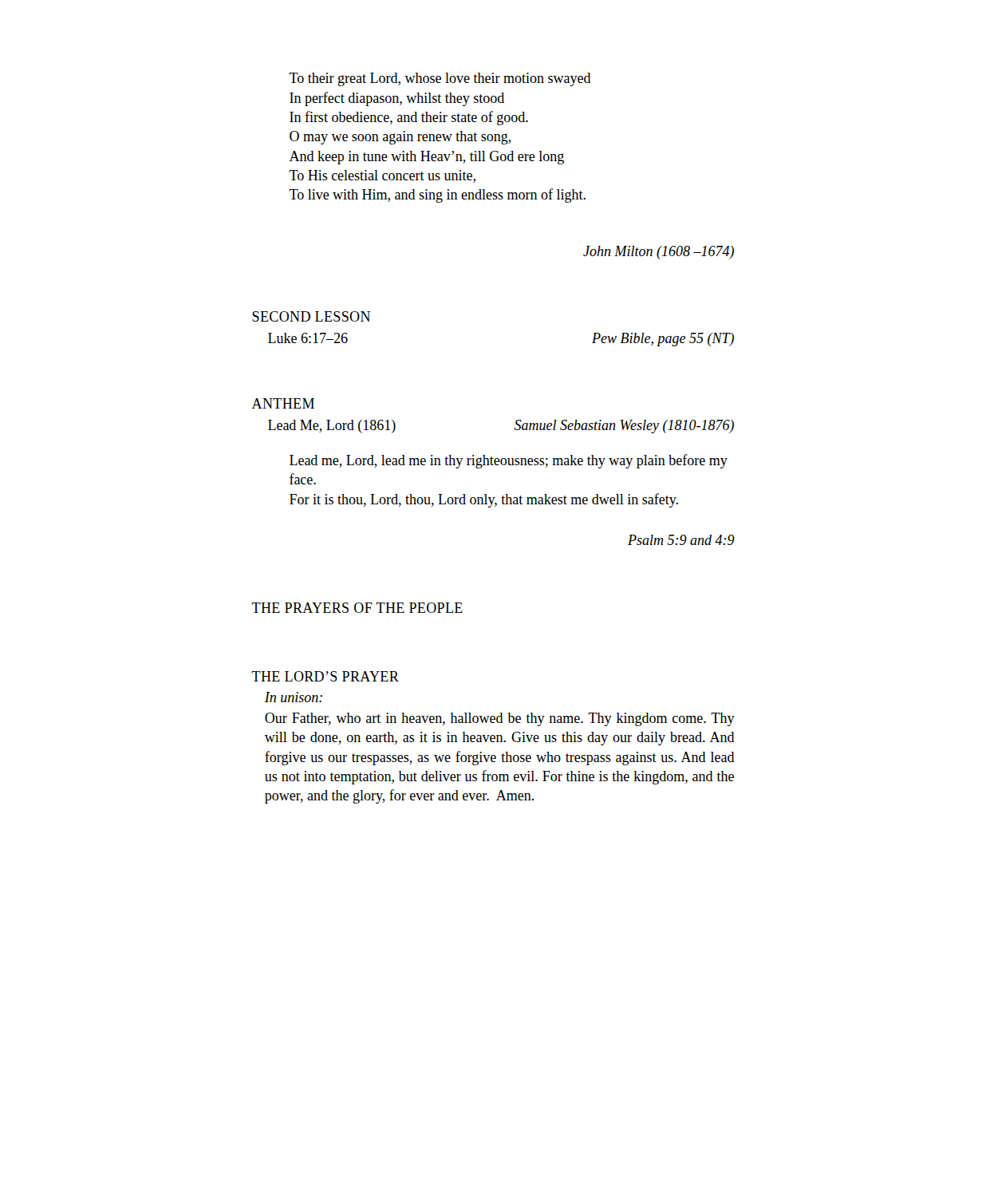To their great Lord, whose love their motion swayed
In perfect diapason, whilst they stood
In first obedience, and their state of good.
O may we soon again renew that song,
And keep in tune with Heav’n, till God ere long
To His celestial concert us unite,
To live with Him, and sing in endless morn of light.
John Milton (1608 –1674)
SECOND LESSON
Luke 6:17–26 Pew Bible, page 55 (NT)
ANTHEM
Lead Me, Lord (1861) Samuel Sebastian Wesley (1810-1876)
Lead me, Lord, lead me in thy righteousness; make thy way plain before my face.
For it is thou, Lord, thou, Lord only, that makest me dwell in safety.
Psalm 5:9 and 4:9
THE PRAYERS OF THE PEOPLE
THE LORD’S PRAYER
In unison:
Our Father, who art in heaven, hallowed be thy name. Thy kingdom come. Thy will be done, on earth, as it is in heaven. Give us this day our daily bread. And forgive us our trespasses, as we forgive those who trespass against us. And lead us not into temptation, but deliver us from evil. For thine is the kingdom, and the power, and the glory, for ever and ever. Amen.